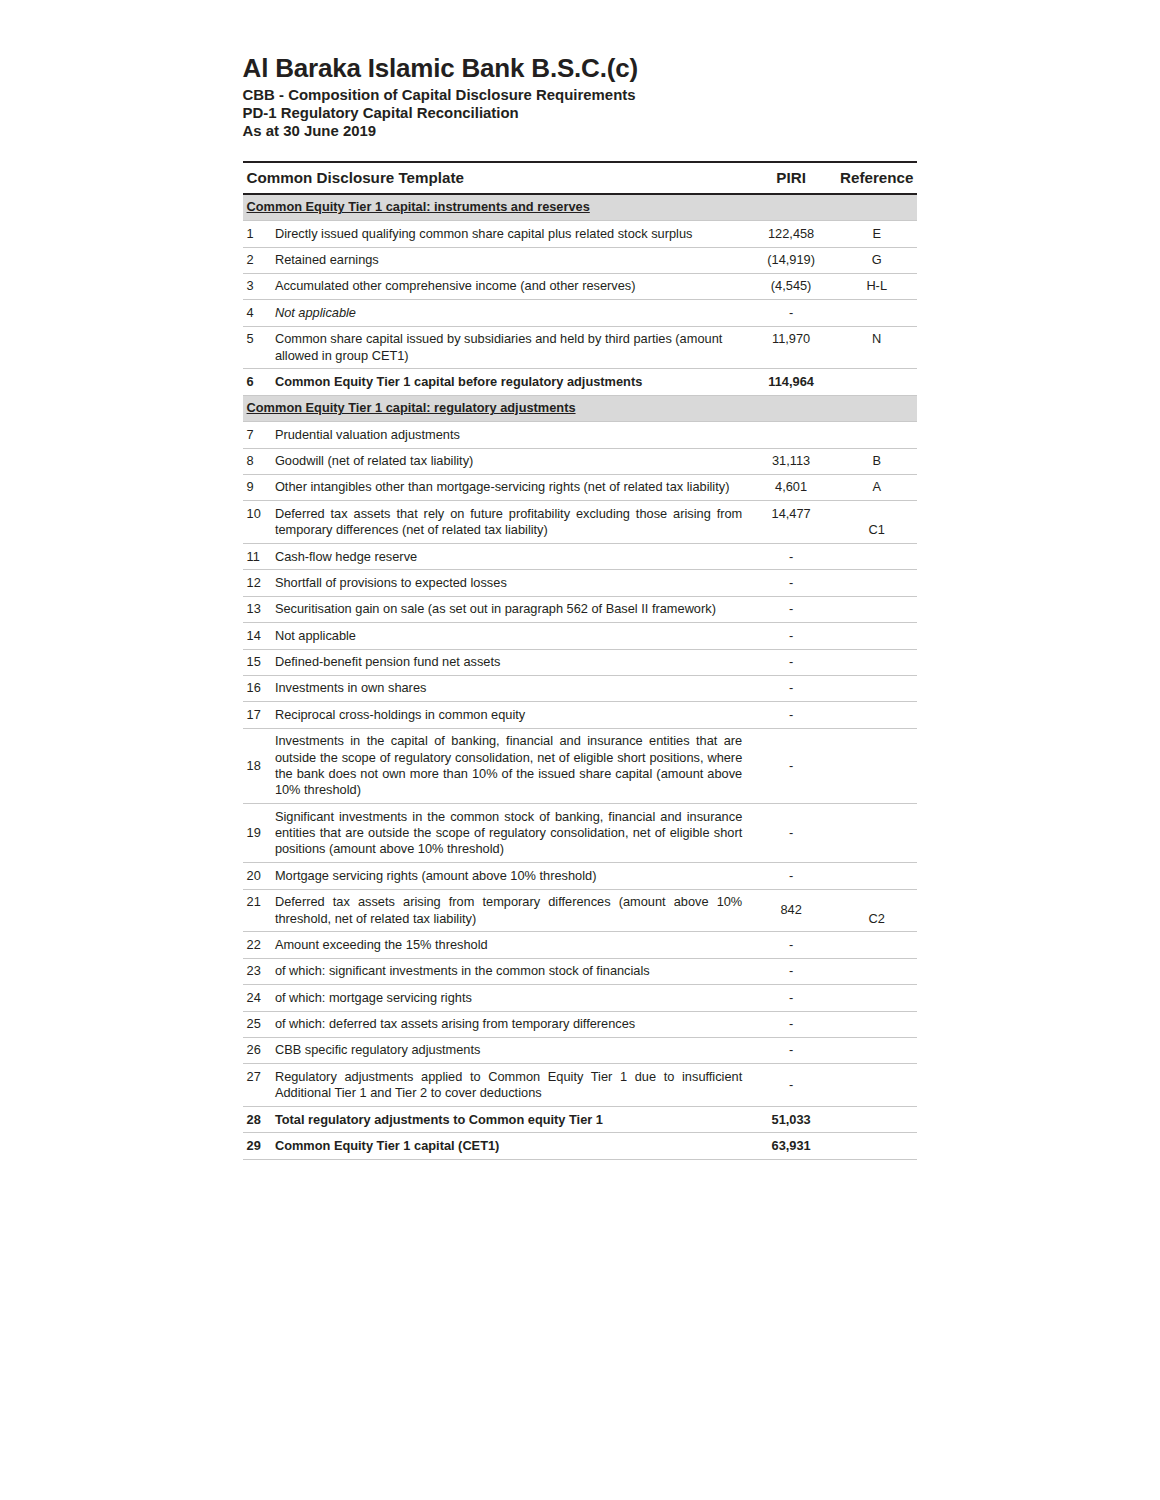Al Baraka Islamic Bank B.S.C.(c)
CBB - Composition of Capital Disclosure Requirements
PD-1 Regulatory Capital Reconciliation
As at 30 June 2019
| Common Disclosure Template | PIRI | Reference |
| --- | --- | --- |
| Common Equity Tier 1 capital: instruments and reserves | | |
| 1 | Directly issued qualifying common share capital plus related stock surplus | 122,458 | E |
| 2 | Retained earnings | (14,919) | G |
| 3 | Accumulated other comprehensive income (and other reserves) | (4,545) | H-L |
| 4 | Not applicable | - | |
| 5 | Common share capital issued by subsidiaries and held by third parties (amount allowed in group CET1) | 11,970 | N |
| 6 | Common Equity Tier 1 capital before regulatory adjustments | 114,964 | |
| Common Equity Tier 1 capital: regulatory adjustments | | |
| 7 | Prudential valuation adjustments | | |
| 8 | Goodwill (net of related tax liability) | 31,113 | B |
| 9 | Other intangibles other than mortgage-servicing rights (net of related tax liability) | 4,601 | A |
| 10 | Deferred tax assets that rely on future profitability excluding those arising from temporary differences (net of related tax liability) | 14,477 | C1 |
| 11 | Cash-flow hedge reserve | - | |
| 12 | Shortfall of provisions to expected losses | - | |
| 13 | Securitisation gain on sale (as set out in paragraph 562 of Basel II framework) | - | |
| 14 | Not applicable | - | |
| 15 | Defined-benefit pension fund net assets | - | |
| 16 | Investments in own shares | - | |
| 17 | Reciprocal cross-holdings in common equity | - | |
| 18 | Investments in the capital of banking, financial and insurance entities that are outside the scope of regulatory consolidation, net of eligible short positions, where the bank does not own more than 10% of the issued share capital (amount above 10% threshold) | - | |
| 19 | Significant investments in the common stock of banking, financial and insurance entities that are outside the scope of regulatory consolidation, net of eligible short positions (amount above 10% threshold) | - | |
| 20 | Mortgage servicing rights (amount above 10% threshold) | - | |
| 21 | Deferred tax assets arising from temporary differences (amount above 10% threshold, net of related tax liability) | 842 | C2 |
| 22 | Amount exceeding the 15% threshold | - | |
| 23 | of which: significant investments in the common stock of financials | - | |
| 24 | of which: mortgage servicing rights | - | |
| 25 | of which: deferred tax assets arising from temporary differences | - | |
| 26 | CBB specific regulatory adjustments | - | |
| 27 | Regulatory adjustments applied to Common Equity Tier 1 due to insufficient Additional Tier 1 and Tier 2 to cover deductions | - | |
| 28 | Total regulatory adjustments to Common equity Tier 1 | 51,033 | |
| 29 | Common Equity Tier 1 capital (CET1) | 63,931 | |